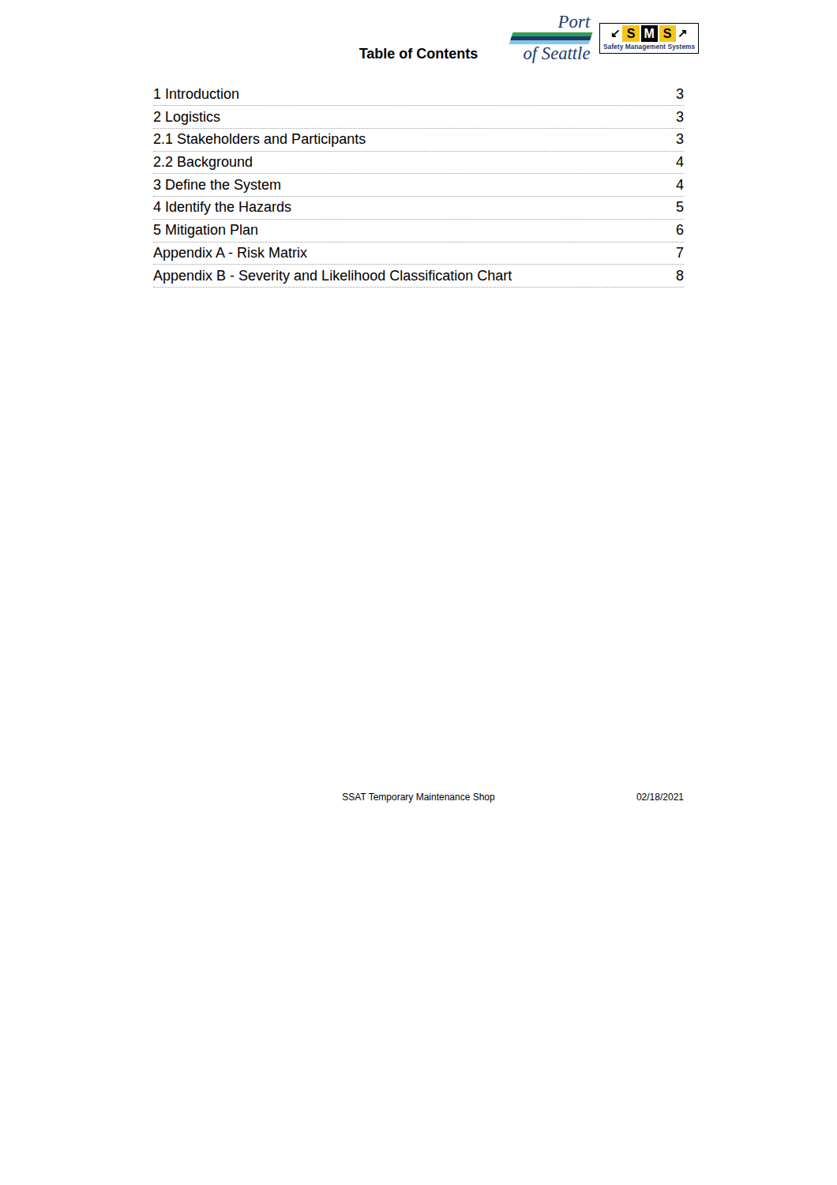Port of Seattle
↙ S M S ↗
Safety Management Systems
Table of Contents
1 Introduction 3
2 Logistics 3
2.1 Stakeholders and Participants 3
2.2 Background 4
3 Define the System 4
4 Identify the Hazards 5
5 Mitigation Plan 6
Appendix A - Risk Matrix 7
Appendix B - Severity and Likelihood Classification Chart 8
SSAT Temporary Maintenance Shop 02/18/2021